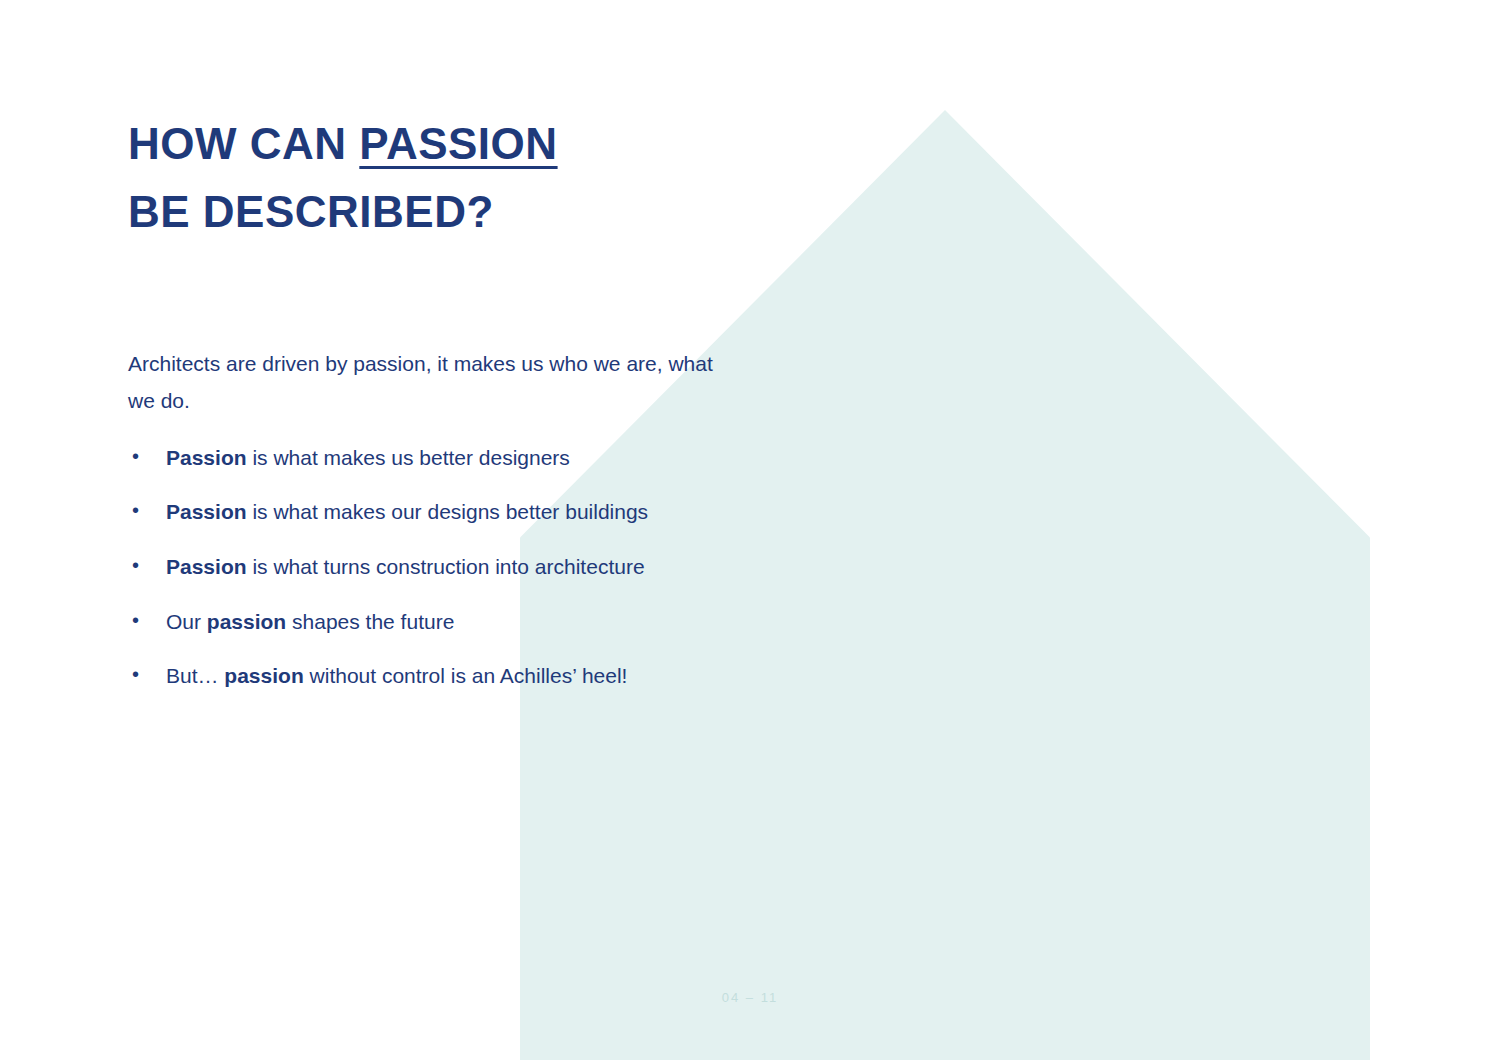How can passion be described?
Architects are driven by passion, it makes us who we are, what we do.
Passion is what makes us better designers
Passion is what makes our designs better buildings
Passion is what turns construction into architecture
Our passion shapes the future
But… passion without control is an Achilles’ heel!
04 – 11